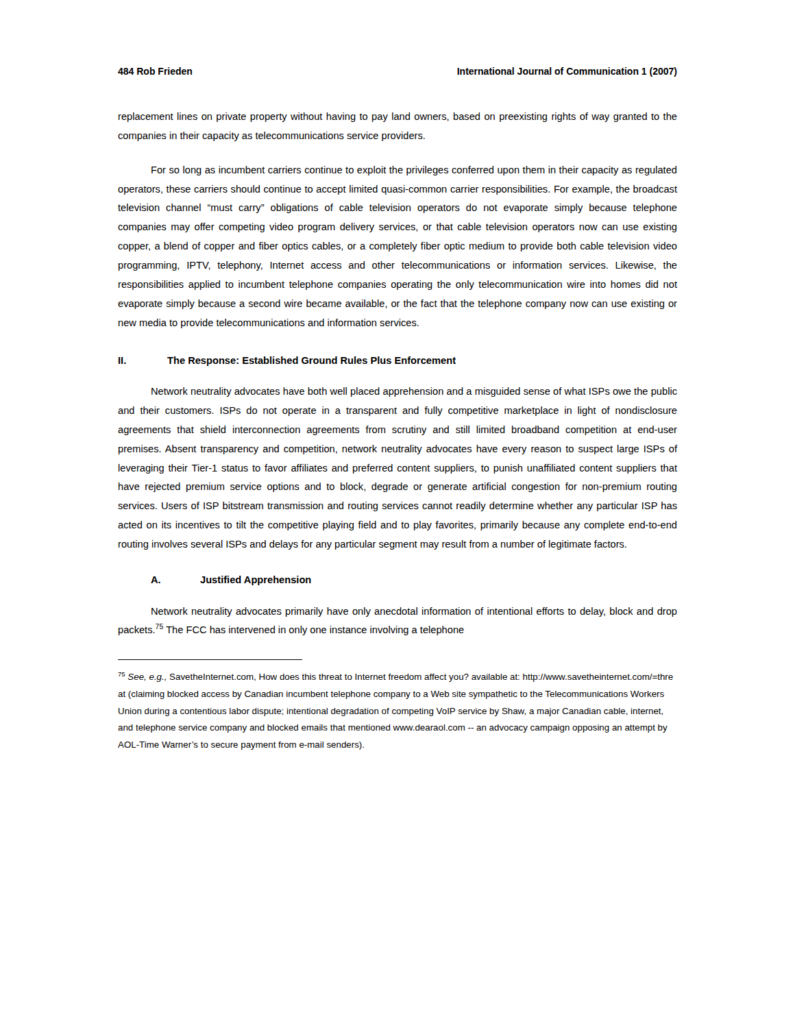484 Rob Frieden
International Journal of Communication 1 (2007)
replacement lines on private property without having to pay land owners, based on preexisting rights of way granted to the companies in their capacity as telecommunications service providers.
For so long as incumbent carriers continue to exploit the privileges conferred upon them in their capacity as regulated operators, these carriers should continue to accept limited quasi-common carrier responsibilities. For example, the broadcast television channel “must carry” obligations of cable television operators do not evaporate simply because telephone companies may offer competing video program delivery services, or that cable television operators now can use existing copper, a blend of copper and fiber optics cables, or a completely fiber optic medium to provide both cable television video programming, IPTV, telephony, Internet access and other telecommunications or information services. Likewise, the responsibilities applied to incumbent telephone companies operating the only telecommunication wire into homes did not evaporate simply because a second wire became available, or the fact that the telephone company now can use existing or new media to provide telecommunications and information services.
II. The Response: Established Ground Rules Plus Enforcement
Network neutrality advocates have both well placed apprehension and a misguided sense of what ISPs owe the public and their customers. ISPs do not operate in a transparent and fully competitive marketplace in light of nondisclosure agreements that shield interconnection agreements from scrutiny and still limited broadband competition at end-user premises. Absent transparency and competition, network neutrality advocates have every reason to suspect large ISPs of leveraging their Tier-1 status to favor affiliates and preferred content suppliers, to punish unaffiliated content suppliers that have rejected premium service options and to block, degrade or generate artificial congestion for non-premium routing services. Users of ISP bitstream transmission and routing services cannot readily determine whether any particular ISP has acted on its incentives to tilt the competitive playing field and to play favorites, primarily because any complete end-to-end routing involves several ISPs and delays for any particular segment may result from a number of legitimate factors.
A. Justified Apprehension
Network neutrality advocates primarily have only anecdotal information of intentional efforts to delay, block and drop packets.75 The FCC has intervened in only one instance involving a telephone
75 See, e.g., SavetheInternet.com, How does this threat to Internet freedom affect you? available at: http://www.savetheinternet.com/=threat (claiming blocked access by Canadian incumbent telephone company to a Web site sympathetic to the Telecommunications Workers Union during a contentious labor dispute; intentional degradation of competing VoIP service by Shaw, a major Canadian cable, internet, and telephone service company and blocked emails that mentioned www.dearaol.com -- an advocacy campaign opposing an attempt by AOL-Time Warner’s to secure payment from e-mail senders).